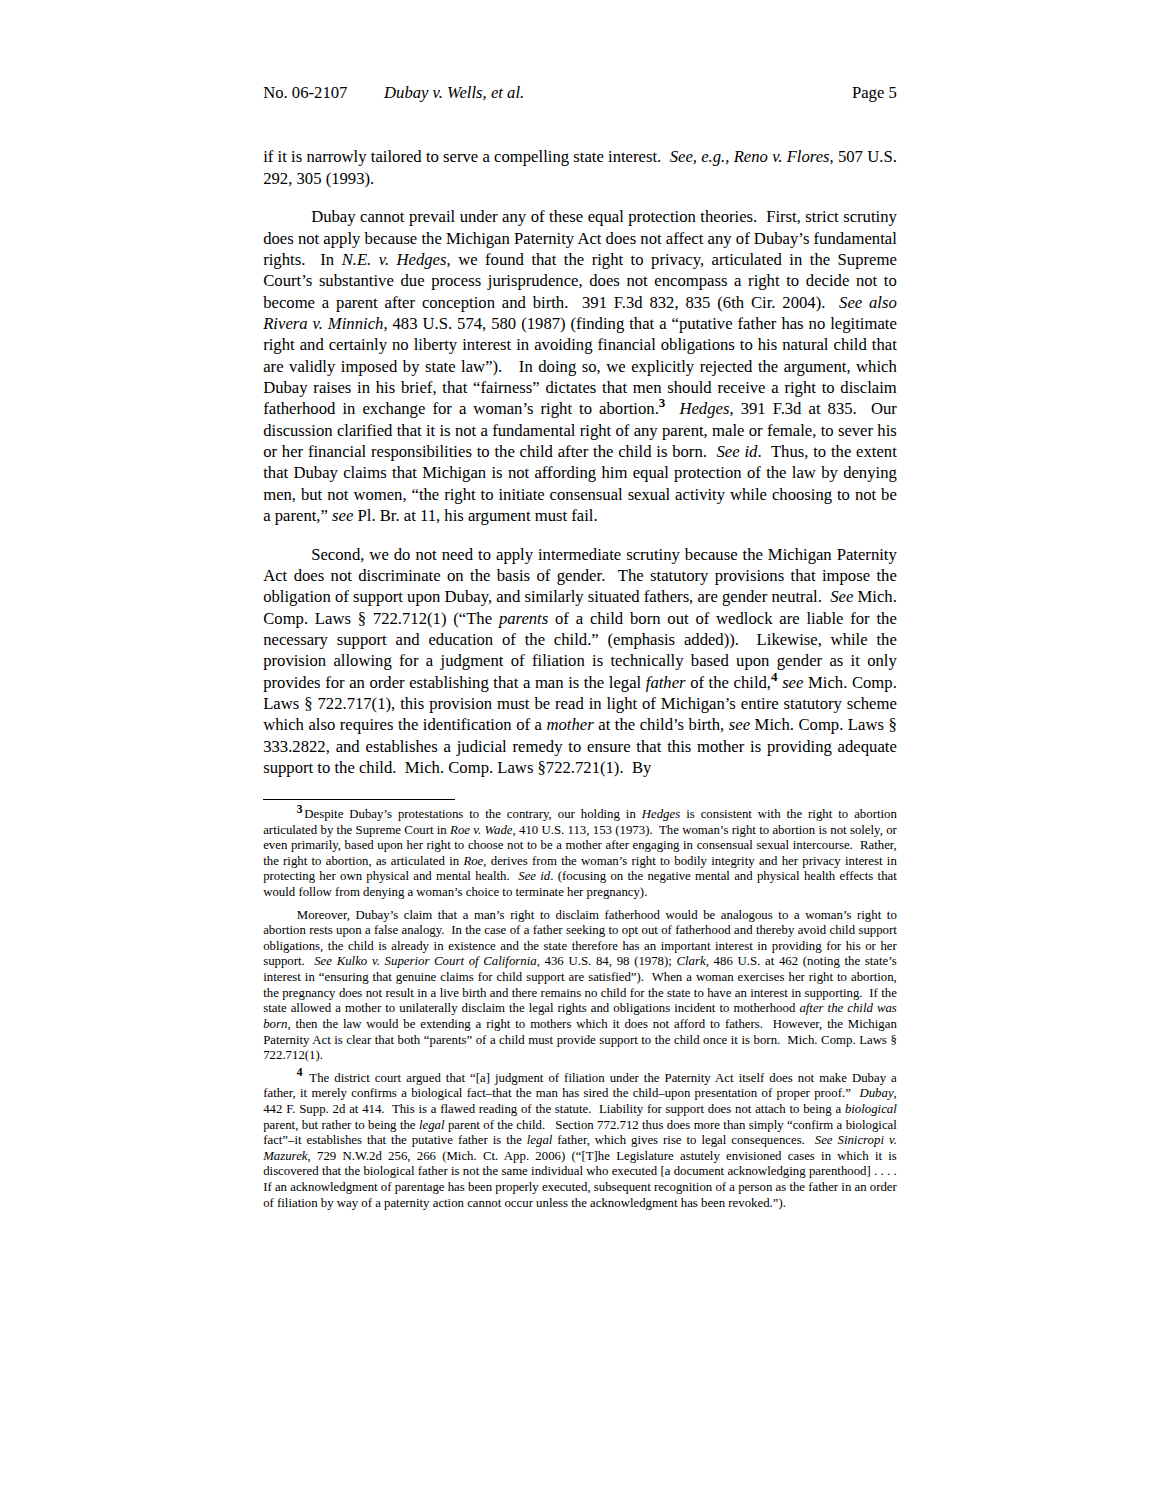No. 06-2107
Dubay v. Wells, et al.
Page 5
if it is narrowly tailored to serve a compelling state interest. See, e.g., Reno v. Flores, 507 U.S. 292, 305 (1993).
Dubay cannot prevail under any of these equal protection theories. First, strict scrutiny does not apply because the Michigan Paternity Act does not affect any of Dubay’s fundamental rights. In N.E. v. Hedges, we found that the right to privacy, articulated in the Supreme Court’s substantive due process jurisprudence, does not encompass a right to decide not to become a parent after conception and birth. 391 F.3d 832, 835 (6th Cir. 2004). See also Rivera v. Minnich, 483 U.S. 574, 580 (1987) (finding that a “putative father has no legitimate right and certainly no liberty interest in avoiding financial obligations to his natural child that are validly imposed by state law”). In doing so, we explicitly rejected the argument, which Dubay raises in his brief, that “fairness” dictates that men should receive a right to disclaim fatherhood in exchange for a woman’s right to abortion.3 Hedges, 391 F.3d at 835. Our discussion clarified that it is not a fundamental right of any parent, male or female, to sever his or her financial responsibilities to the child after the child is born. See id. Thus, to the extent that Dubay claims that Michigan is not affording him equal protection of the law by denying men, but not women, “the right to initiate consensual sexual activity while choosing to not be a parent,” see Pl. Br. at 11, his argument must fail.
Second, we do not need to apply intermediate scrutiny because the Michigan Paternity Act does not discriminate on the basis of gender. The statutory provisions that impose the obligation of support upon Dubay, and similarly situated fathers, are gender neutral. See Mich. Comp. Laws § 722.712(1) (“The parents of a child born out of wedlock are liable for the necessary support and education of the child.” (emphasis added)). Likewise, while the provision allowing for a judgment of filiation is technically based upon gender as it only provides for an order establishing that a man is the legal father of the child,4 see Mich. Comp. Laws § 722.717(1), this provision must be read in light of Michigan’s entire statutory scheme which also requires the identification of a mother at the child’s birth, see Mich. Comp. Laws § 333.2822, and establishes a judicial remedy to ensure that this mother is providing adequate support to the child. Mich. Comp. Laws §722.721(1). By
3 Despite Dubay’s protestations to the contrary, our holding in Hedges is consistent with the right to abortion articulated by the Supreme Court in Roe v. Wade, 410 U.S. 113, 153 (1973). The woman’s right to abortion is not solely, or even primarily, based upon her right to choose not to be a mother after engaging in consensual sexual intercourse. Rather, the right to abortion, as articulated in Roe, derives from the woman’s right to bodily integrity and her privacy interest in protecting her own physical and mental health. See id. (focusing on the negative mental and physical health effects that would follow from denying a woman’s choice to terminate her pregnancy).
Moreover, Dubay’s claim that a man’s right to disclaim fatherhood would be analogous to a woman’s right to abortion rests upon a false analogy. In the case of a father seeking to opt out of fatherhood and thereby avoid child support obligations, the child is already in existence and the state therefore has an important interest in providing for his or her support. See Kulko v. Superior Court of California, 436 U.S. 84, 98 (1978); Clark, 486 U.S. at 462 (noting the state’s interest in “ensuring that genuine claims for child support are satisfied”). When a woman exercises her right to abortion, the pregnancy does not result in a live birth and there remains no child for the state to have an interest in supporting. If the state allowed a mother to unilaterally disclaim the legal rights and obligations incident to motherhood after the child was born, then the law would be extending a right to mothers which it does not afford to fathers. However, the Michigan Paternity Act is clear that both “parents” of a child must provide support to the child once it is born. Mich. Comp. Laws § 722.712(1).
4 The district court argued that “[a] judgment of filiation under the Paternity Act itself does not make Dubay a father, it merely confirms a biological fact–that the man has sired the child–upon presentation of proper proof.” Dubay, 442 F. Supp. 2d at 414. This is a flawed reading of the statute. Liability for support does not attach to being a biological parent, but rather to being the legal parent of the child. Section 772.712 thus does more than simply “confirm a biological fact”–it establishes that the putative father is the legal father, which gives rise to legal consequences. See Sinicropi v. Mazurek, 729 N.W.2d 256, 266 (Mich. Ct. App. 2006) (“[T]he Legislature astutely envisioned cases in which it is discovered that the biological father is not the same individual who executed [a document acknowledging parenthood] . . . . If an acknowledgment of parentage has been properly executed, subsequent recognition of a person as the father in an order of filiation by way of a paternity action cannot occur unless the acknowledgment has been revoked.”).